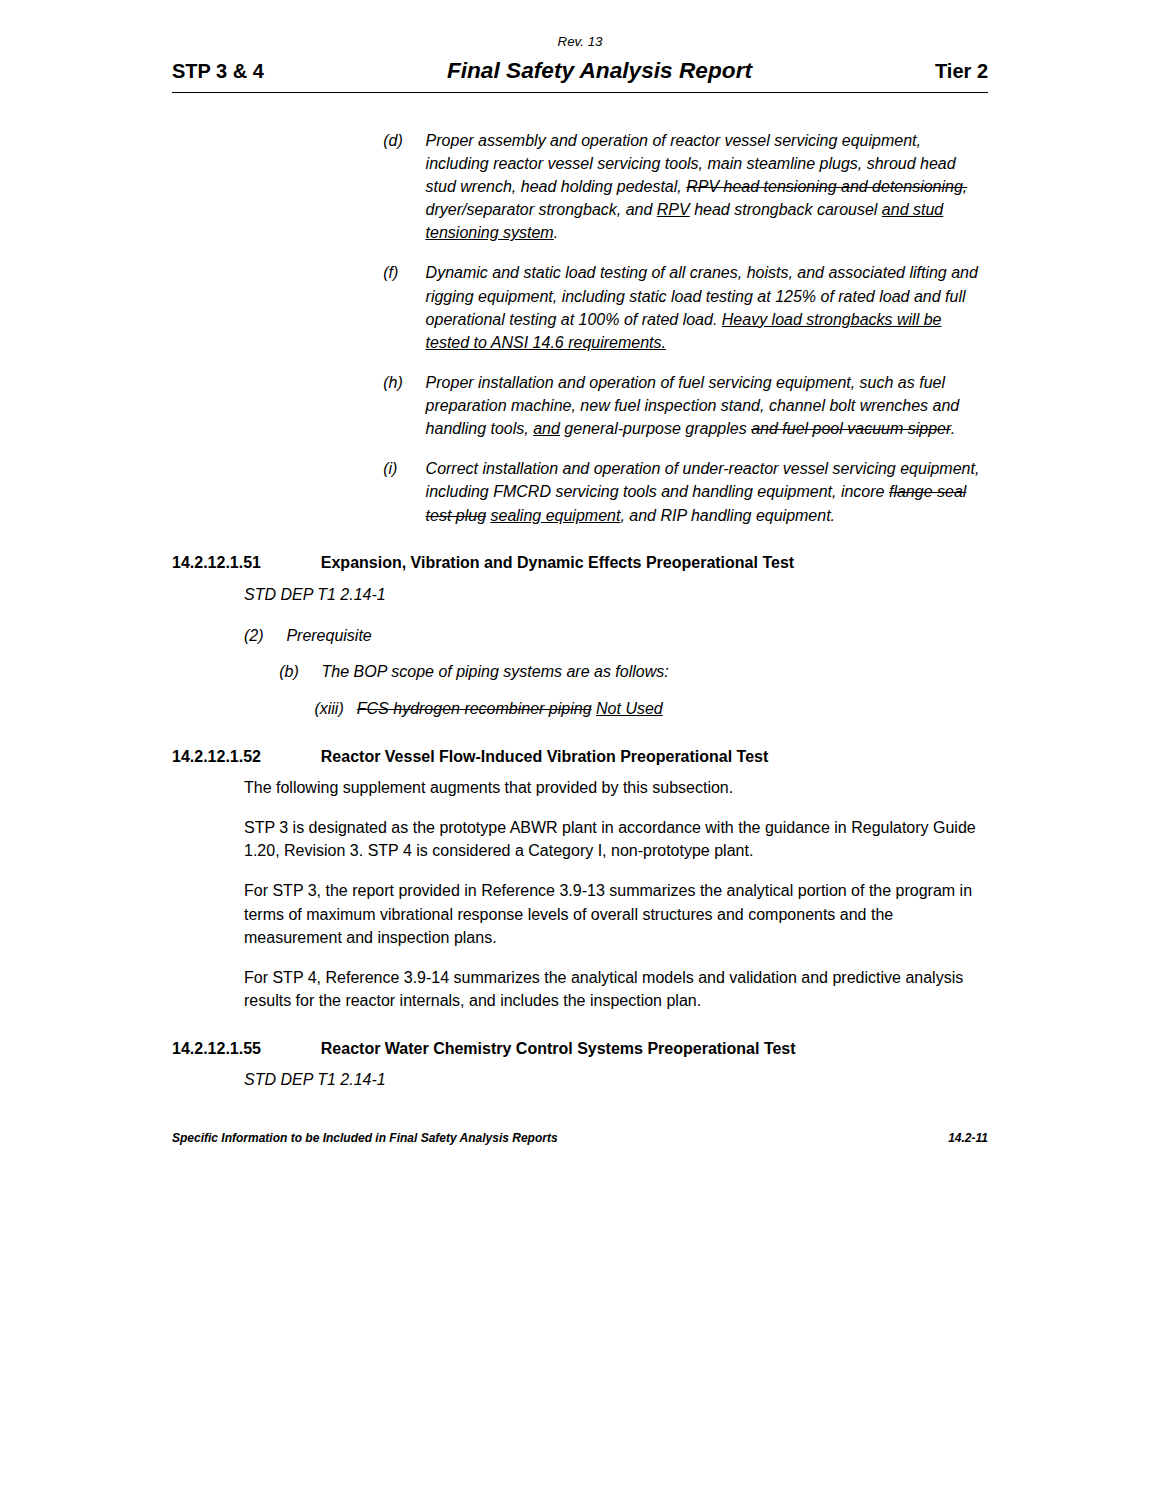Rev. 13
STP 3 & 4
Final Safety Analysis Report
Tier 2
(d)
Proper assembly and operation of reactor vessel servicing equipment, including reactor vessel servicing tools, main steamline plugs, shroud head stud wrench, head holding pedestal, RPV head tensioning and detensioning, dryer/separator strongback, and RPV head strongback carousel and stud tensioning system.
(f)
Dynamic and static load testing of all cranes, hoists, and associated lifting and rigging equipment, including static load testing at 125% of rated load and full operational testing at 100% of rated load. Heavy load strongbacks will be tested to ANSI 14.6 requirements.
(h)
Proper installation and operation of fuel servicing equipment, such as fuel preparation machine, new fuel inspection stand, channel bolt wrenches and handling tools, and general-purpose grapples and fuel pool vacuum sipper.
(i)
Correct installation and operation of under-reactor vessel servicing equipment, including FMCRD servicing tools and handling equipment, incore flange seal test plug sealing equipment, and RIP handling equipment.
14.2.12.1.51 Expansion, Vibration and Dynamic Effects Preoperational Test
STD DEP T1 2.14-1
(2)
Prerequisite
(b)
The BOP scope of piping systems are as follows:
(xiii)
FCS hydrogen recombiner piping Not Used
14.2.12.1.52 Reactor Vessel Flow-Induced Vibration Preoperational Test
The following supplement augments that provided by this subsection.
STP 3 is designated as the prototype ABWR plant in accordance with the guidance in Regulatory Guide 1.20, Revision 3. STP 4 is considered a Category I, non-prototype plant.
For STP 3, the report provided in Reference 3.9-13 summarizes the analytical portion of the program in terms of maximum vibrational response levels of overall structures and components and the measurement and inspection plans.
For STP 4, Reference 3.9-14 summarizes the analytical models and validation and predictive analysis results for the reactor internals, and includes the inspection plan.
14.2.12.1.55 Reactor Water Chemistry Control Systems Preoperational Test
STD DEP T1 2.14-1
Specific Information to be Included in Final Safety Analysis Reports
14.2-11